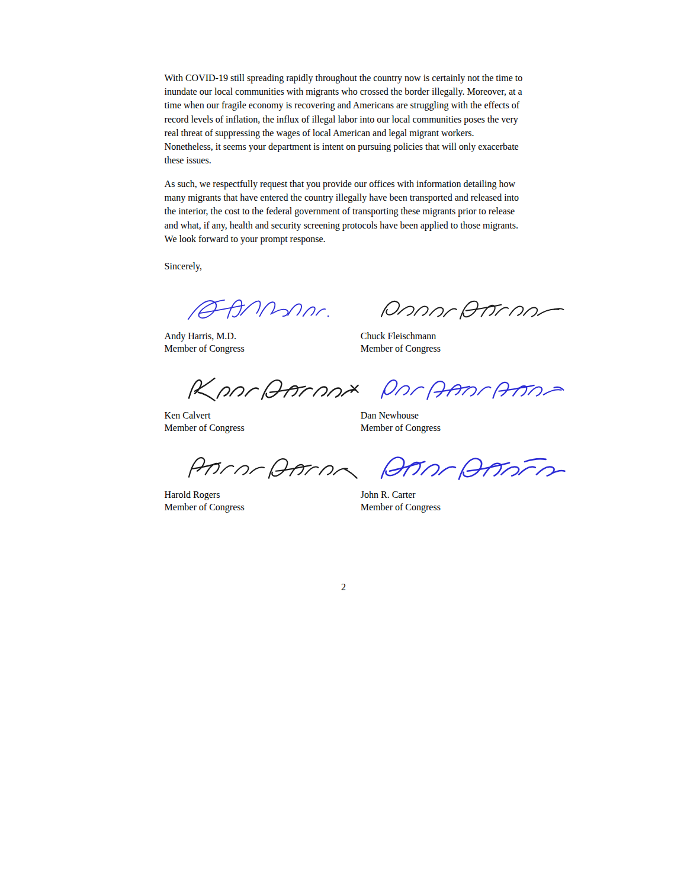With COVID-19 still spreading rapidly throughout the country now is certainly not the time to inundate our local communities with migrants who crossed the border illegally. Moreover, at a time when our fragile economy is recovering and Americans are struggling with the effects of record levels of inflation, the influx of illegal labor into our local communities poses the very real threat of suppressing the wages of local American and legal migrant workers. Nonetheless, it seems your department is intent on pursuing policies that will only exacerbate these issues.
As such, we respectfully request that you provide our offices with information detailing how many migrants that have entered the country illegally have been transported and released into the interior, the cost to the federal government of transporting these migrants prior to release and what, if any, health and security screening protocols have been applied to those migrants. We look forward to your prompt response.
Sincerely,
| Andy Harris, M.D. Member of Congress | Chuck Fleischmann Member of Congress |
| Ken Calvert Member of Congress | Dan Newhouse Member of Congress |
| Harold Rogers Member of Congress | John R. Carter Member of Congress |
2